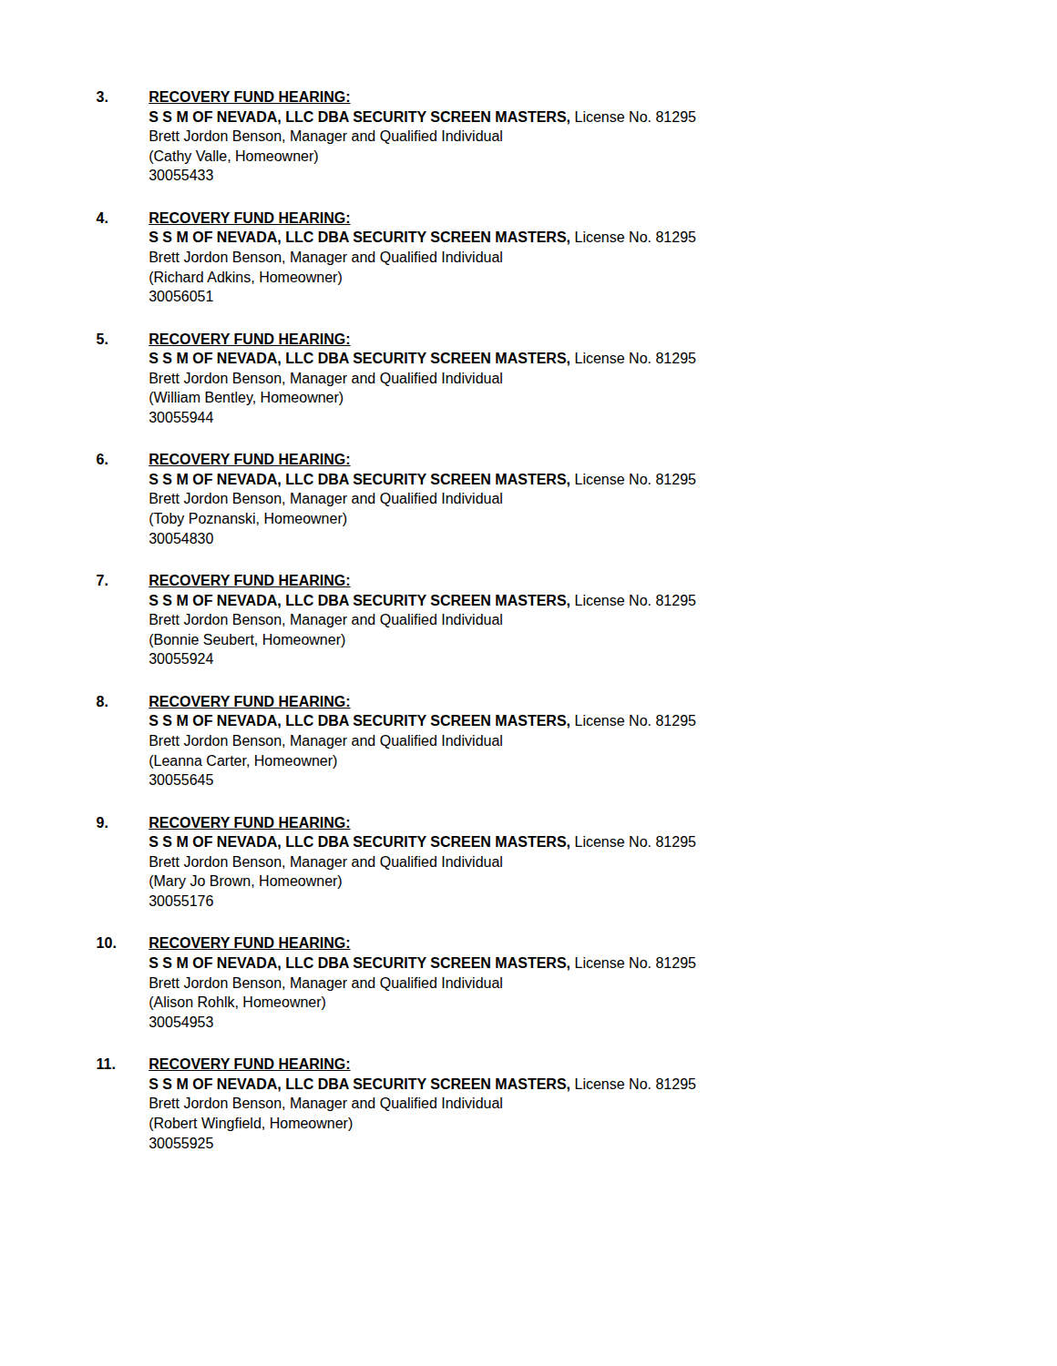3. RECOVERY FUND HEARING: S S M OF NEVADA, LLC DBA SECURITY SCREEN MASTERS, License No. 81295 Brett Jordon Benson, Manager and Qualified Individual (Cathy Valle, Homeowner) 30055433
4. RECOVERY FUND HEARING: S S M OF NEVADA, LLC DBA SECURITY SCREEN MASTERS, License No. 81295 Brett Jordon Benson, Manager and Qualified Individual (Richard Adkins, Homeowner) 30056051
5. RECOVERY FUND HEARING: S S M OF NEVADA, LLC DBA SECURITY SCREEN MASTERS, License No. 81295 Brett Jordon Benson, Manager and Qualified Individual (William Bentley, Homeowner) 30055944
6. RECOVERY FUND HEARING: S S M OF NEVADA, LLC DBA SECURITY SCREEN MASTERS, License No. 81295 Brett Jordon Benson, Manager and Qualified Individual (Toby Poznanski, Homeowner) 30054830
7. RECOVERY FUND HEARING: S S M OF NEVADA, LLC DBA SECURITY SCREEN MASTERS, License No. 81295 Brett Jordon Benson, Manager and Qualified Individual (Bonnie Seubert, Homeowner) 30055924
8. RECOVERY FUND HEARING: S S M OF NEVADA, LLC DBA SECURITY SCREEN MASTERS, License No. 81295 Brett Jordon Benson, Manager and Qualified Individual (Leanna Carter, Homeowner) 30055645
9. RECOVERY FUND HEARING: S S M OF NEVADA, LLC DBA SECURITY SCREEN MASTERS, License No. 81295 Brett Jordon Benson, Manager and Qualified Individual (Mary Jo Brown, Homeowner) 30055176
10. RECOVERY FUND HEARING: S S M OF NEVADA, LLC DBA SECURITY SCREEN MASTERS, License No. 81295 Brett Jordon Benson, Manager and Qualified Individual (Alison Rohlk, Homeowner) 30054953
11. RECOVERY FUND HEARING: S S M OF NEVADA, LLC DBA SECURITY SCREEN MASTERS, License No. 81295 Brett Jordon Benson, Manager and Qualified Individual (Robert Wingfield, Homeowner) 30055925